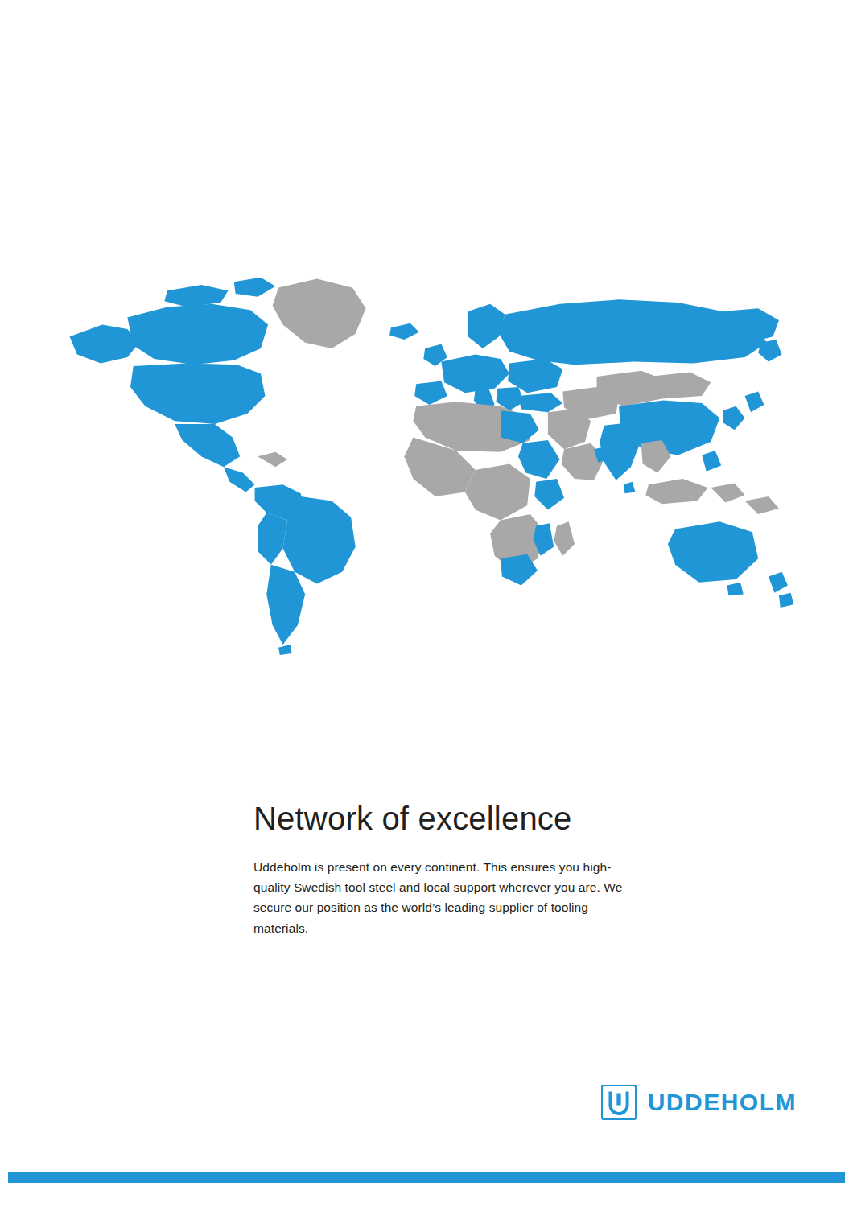Uddeholm global presence
Network of excellence
Uddeholm is present on every continent. This ensures you high-quality Swedish tool steel and local support wherever you are. We secure our position as the world’s leading supplier of tooling materials.
UDDEHOLM